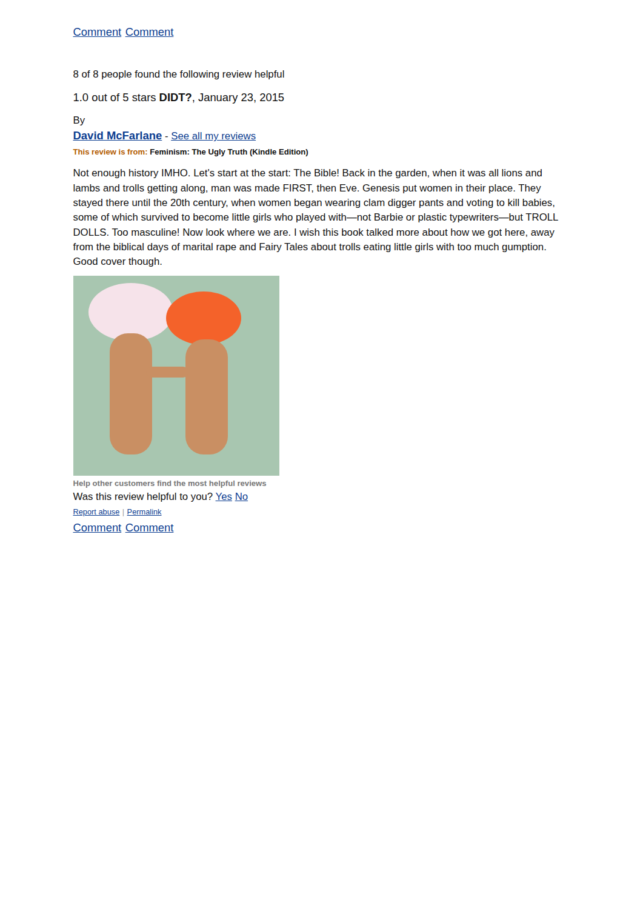Comment Comment
8 of 8 people found the following review helpful
1.0 out of 5 stars DIDT?, January 23, 2015
By
David McFarlane - See all my reviews
This review is from: Feminism: The Ugly Truth (Kindle Edition)
Not enough history IMHO. Let's start at the start: The Bible! Back in the garden, when it was all lions and lambs and trolls getting along, man was made FIRST, then Eve. Genesis put women in their place. They stayed there until the 20th century, when women began wearing clam digger pants and voting to kill babies, some of which survived to become little girls who played with—not Barbie or plastic typewriters—but TROLL DOLLS. Too masculine! Now look where we are. I wish this book talked more about how we got here, away from the biblical days of marital rape and Fairy Tales about trolls eating little girls with too much gumption. Good cover though.
Help other customers find the most helpful reviews
Was this review helpful to you? Yes No
Report abuse|Permalink
Comment Comment